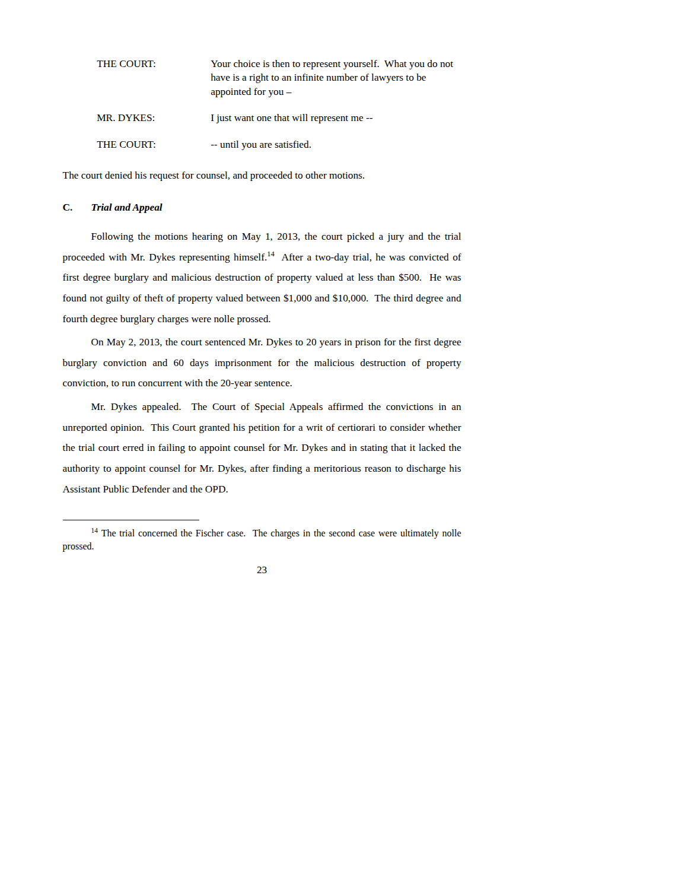THE COURT:
Your choice is then to represent yourself. What you do not have is a right to an infinite number of lawyers to be appointed for you –
MR. DYKES:
I just want one that will represent me --
THE COURT:
-- until you are satisfied.
The court denied his request for counsel, and proceeded to other motions.
C. Trial and Appeal
Following the motions hearing on May 1, 2013, the court picked a jury and the trial proceeded with Mr. Dykes representing himself.14 After a two-day trial, he was convicted of first degree burglary and malicious destruction of property valued at less than $500. He was found not guilty of theft of property valued between $1,000 and $10,000. The third degree and fourth degree burglary charges were nolle prossed.
On May 2, 2013, the court sentenced Mr. Dykes to 20 years in prison for the first degree burglary conviction and 60 days imprisonment for the malicious destruction of property conviction, to run concurrent with the 20-year sentence.
Mr. Dykes appealed. The Court of Special Appeals affirmed the convictions in an unreported opinion. This Court granted his petition for a writ of certiorari to consider whether the trial court erred in failing to appoint counsel for Mr. Dykes and in stating that it lacked the authority to appoint counsel for Mr. Dykes, after finding a meritorious reason to discharge his Assistant Public Defender and the OPD.
14 The trial concerned the Fischer case. The charges in the second case were ultimately nolle prossed.
23